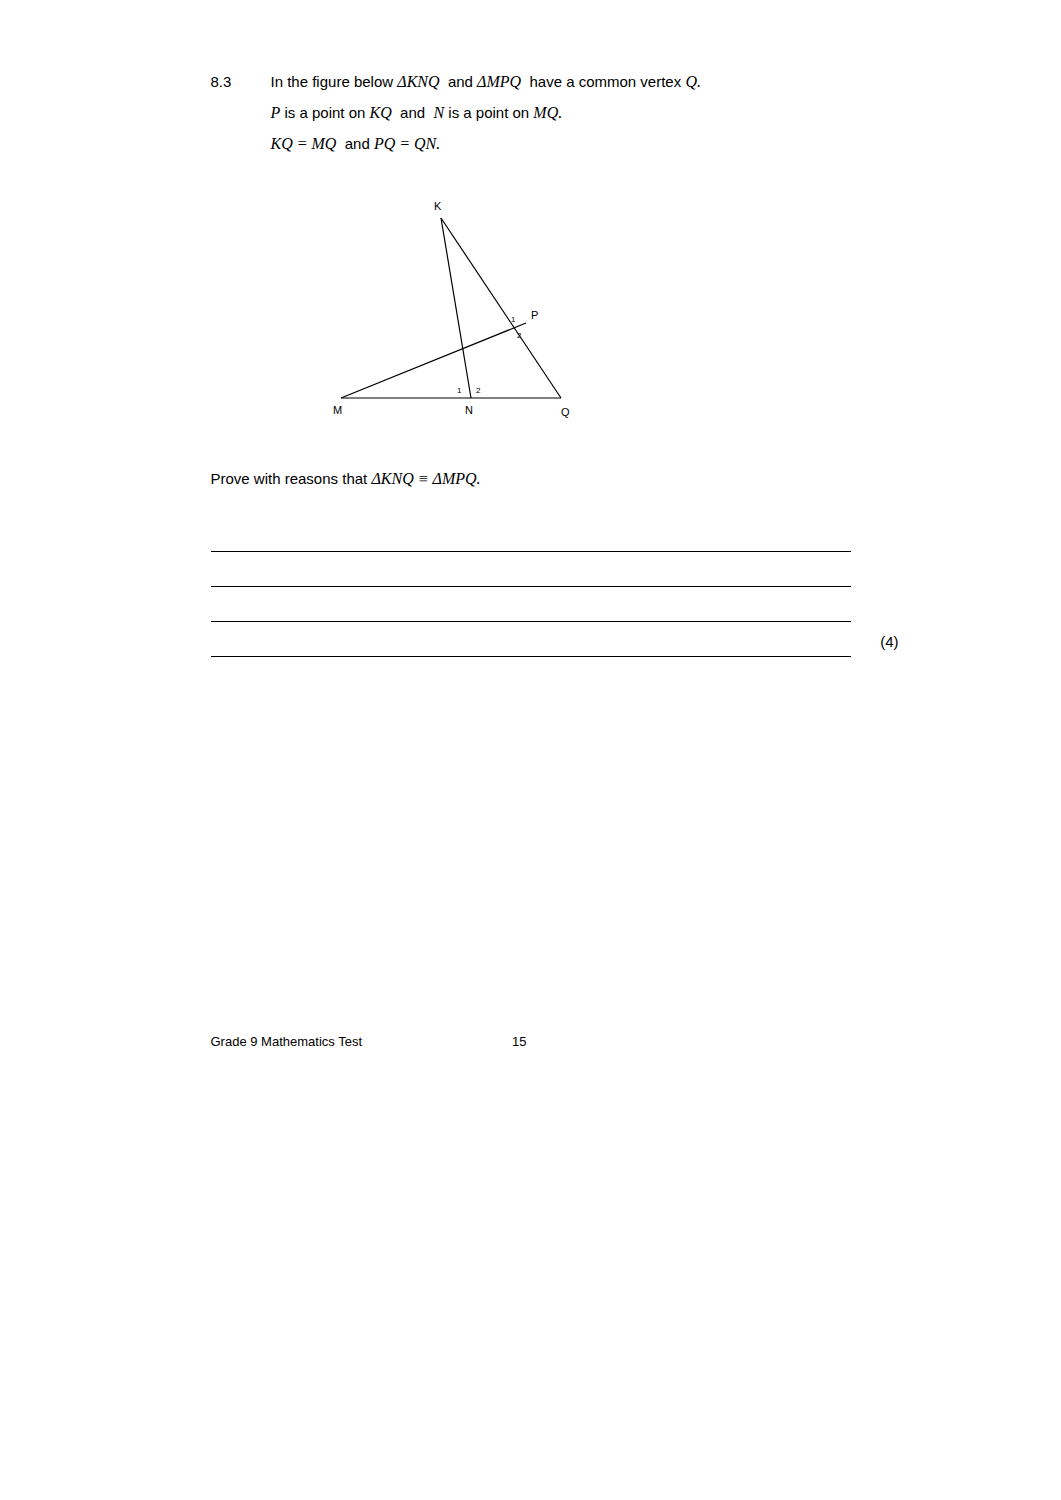8.3
In the figure below ΔKNQ and ΔMPQ have a common vertex Q.
P is a point on KQ and N is a point on MQ.
KQ = MQ and PQ = QN.
Coordinates: K (120, 30) M (20, 210) Q (240, 210) P (205, 135) N (150, 210) K M Q P N 1 2 1 2
Prove with reasons that ΔKNQ ≡ ΔMPQ.
(4)
Grade 9 Mathematics Test15